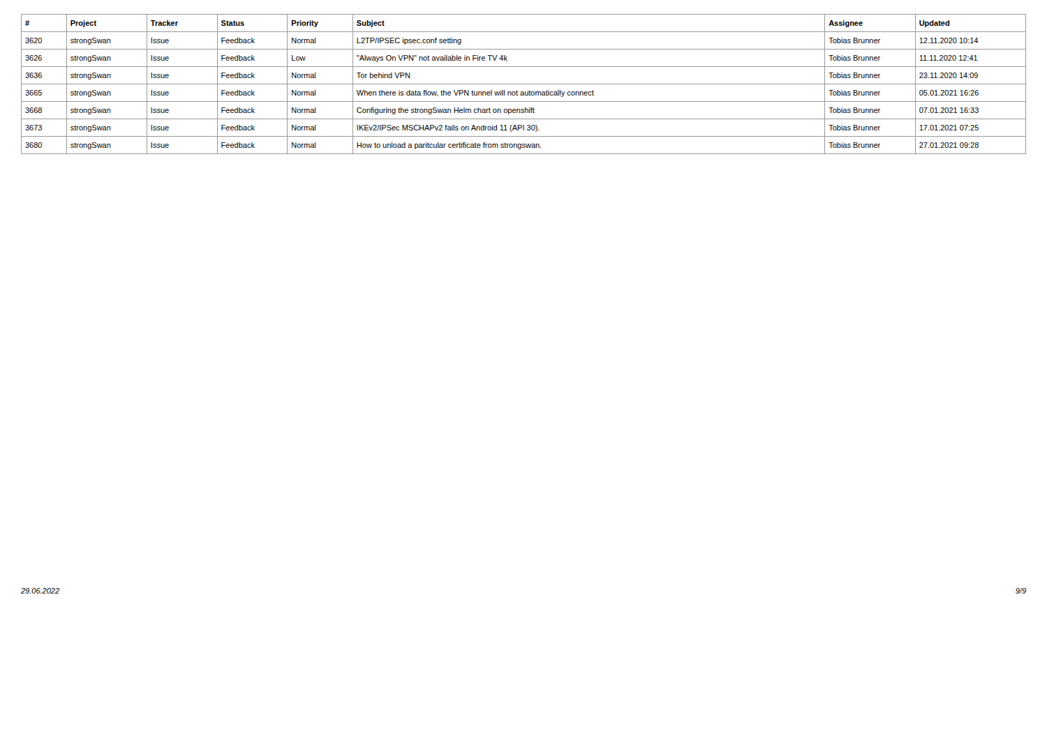| # | Project | Tracker | Status | Priority | Subject | Assignee | Updated |
| --- | --- | --- | --- | --- | --- | --- | --- |
| 3620 | strongSwan | Issue | Feedback | Normal | L2TP/IPSEC ipsec.conf setting | Tobias Brunner | 12.11.2020 10:14 |
| 3626 | strongSwan | Issue | Feedback | Low | "Always On VPN" not available in Fire TV 4k | Tobias Brunner | 11.11.2020 12:41 |
| 3636 | strongSwan | Issue | Feedback | Normal | Tor behind VPN | Tobias Brunner | 23.11.2020 14:09 |
| 3665 | strongSwan | Issue | Feedback | Normal | When there is data flow, the VPN tunnel will not automatically connect | Tobias Brunner | 05.01.2021 16:26 |
| 3668 | strongSwan | Issue | Feedback | Normal | Configuring the strongSwan Helm chart on openshift | Tobias Brunner | 07.01.2021 16:33 |
| 3673 | strongSwan | Issue | Feedback | Normal | IKEv2/IPSec MSCHAPv2 fails on Android 11 (API 30). | Tobias Brunner | 17.01.2021 07:25 |
| 3680 | strongSwan | Issue | Feedback | Normal | How to unload a paritcular certificate from strongswan. | Tobias Brunner | 27.01.2021 09:28 |
29.06.2022 9/9